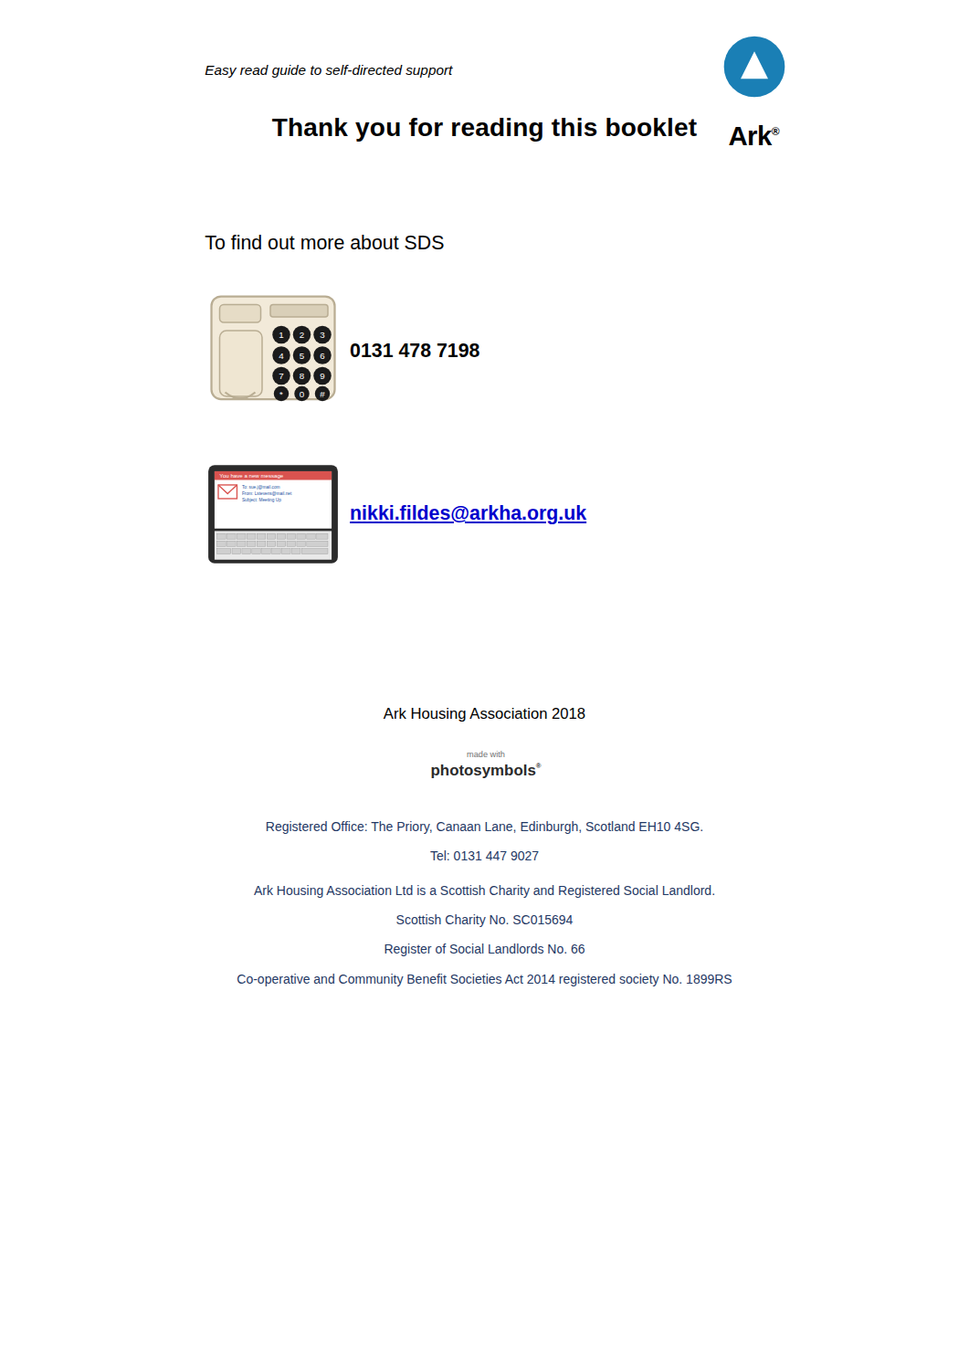Easy read guide to self-directed support
Ark®
Thank you for reading this booklet
To find out more about SDS
123 456 789 *0#
0131 478 7198
You have a new message To: sue.j@mail.com From: Lstevens@mail.net Subject: Meeting Up
nikki.fildes@arkha.org.uk
Ark Housing Association 2018
made with photosymbols®
Registered Office: The Priory, Canaan Lane, Edinburgh, Scotland EH10 4SG.
Tel: 0131 447 9027
Ark Housing Association Ltd is a Scottish Charity and Registered Social Landlord.
Scottish Charity No. SC015694
Register of Social Landlords No. 66
Co-operative and Community Benefit Societies Act 2014 registered society No. 1899RS